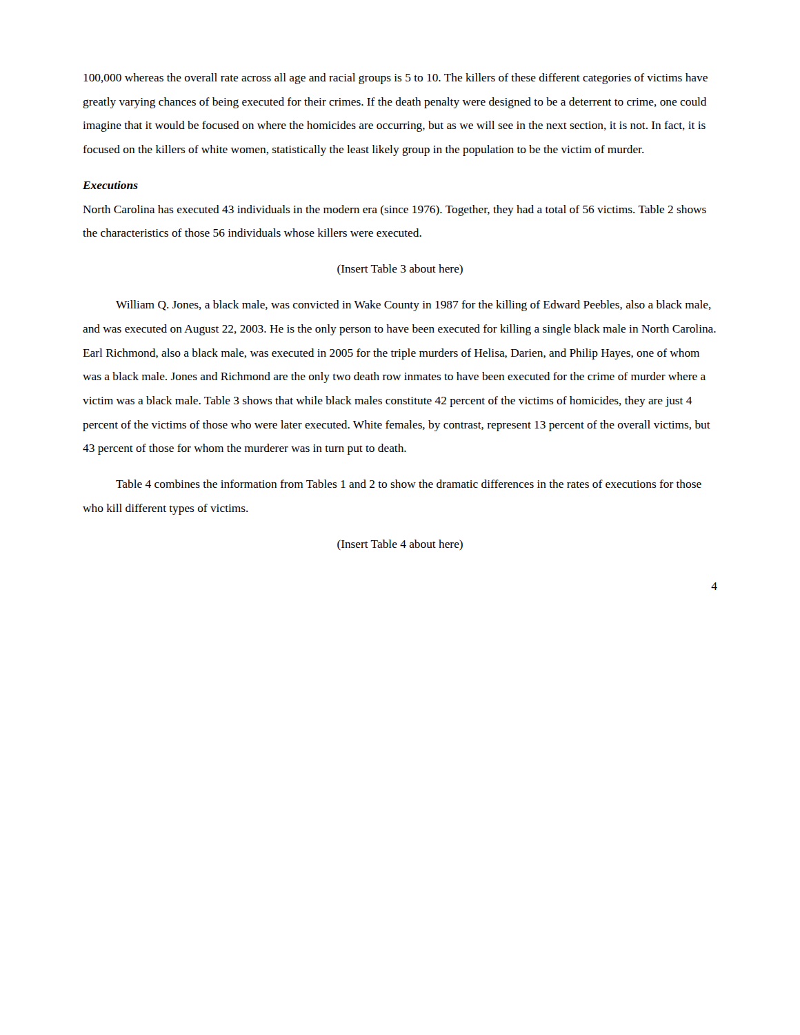100,000 whereas the overall rate across all age and racial groups is 5 to 10. The killers of these different categories of victims have greatly varying chances of being executed for their crimes. If the death penalty were designed to be a deterrent to crime, one could imagine that it would be focused on where the homicides are occurring, but as we will see in the next section, it is not. In fact, it is focused on the killers of white women, statistically the least likely group in the population to be the victim of murder.
Executions
North Carolina has executed 43 individuals in the modern era (since 1976). Together, they had a total of 56 victims. Table 2 shows the characteristics of those 56 individuals whose killers were executed.
(Insert Table 3 about here)
William Q. Jones, a black male, was convicted in Wake County in 1987 for the killing of Edward Peebles, also a black male, and was executed on August 22, 2003. He is the only person to have been executed for killing a single black male in North Carolina. Earl Richmond, also a black male, was executed in 2005 for the triple murders of Helisa, Darien, and Philip Hayes, one of whom was a black male. Jones and Richmond are the only two death row inmates to have been executed for the crime of murder where a victim was a black male. Table 3 shows that while black males constitute 42 percent of the victims of homicides, they are just 4 percent of the victims of those who were later executed. White females, by contrast, represent 13 percent of the overall victims, but 43 percent of those for whom the murderer was in turn put to death.
Table 4 combines the information from Tables 1 and 2 to show the dramatic differences in the rates of executions for those who kill different types of victims.
(Insert Table 4 about here)
4